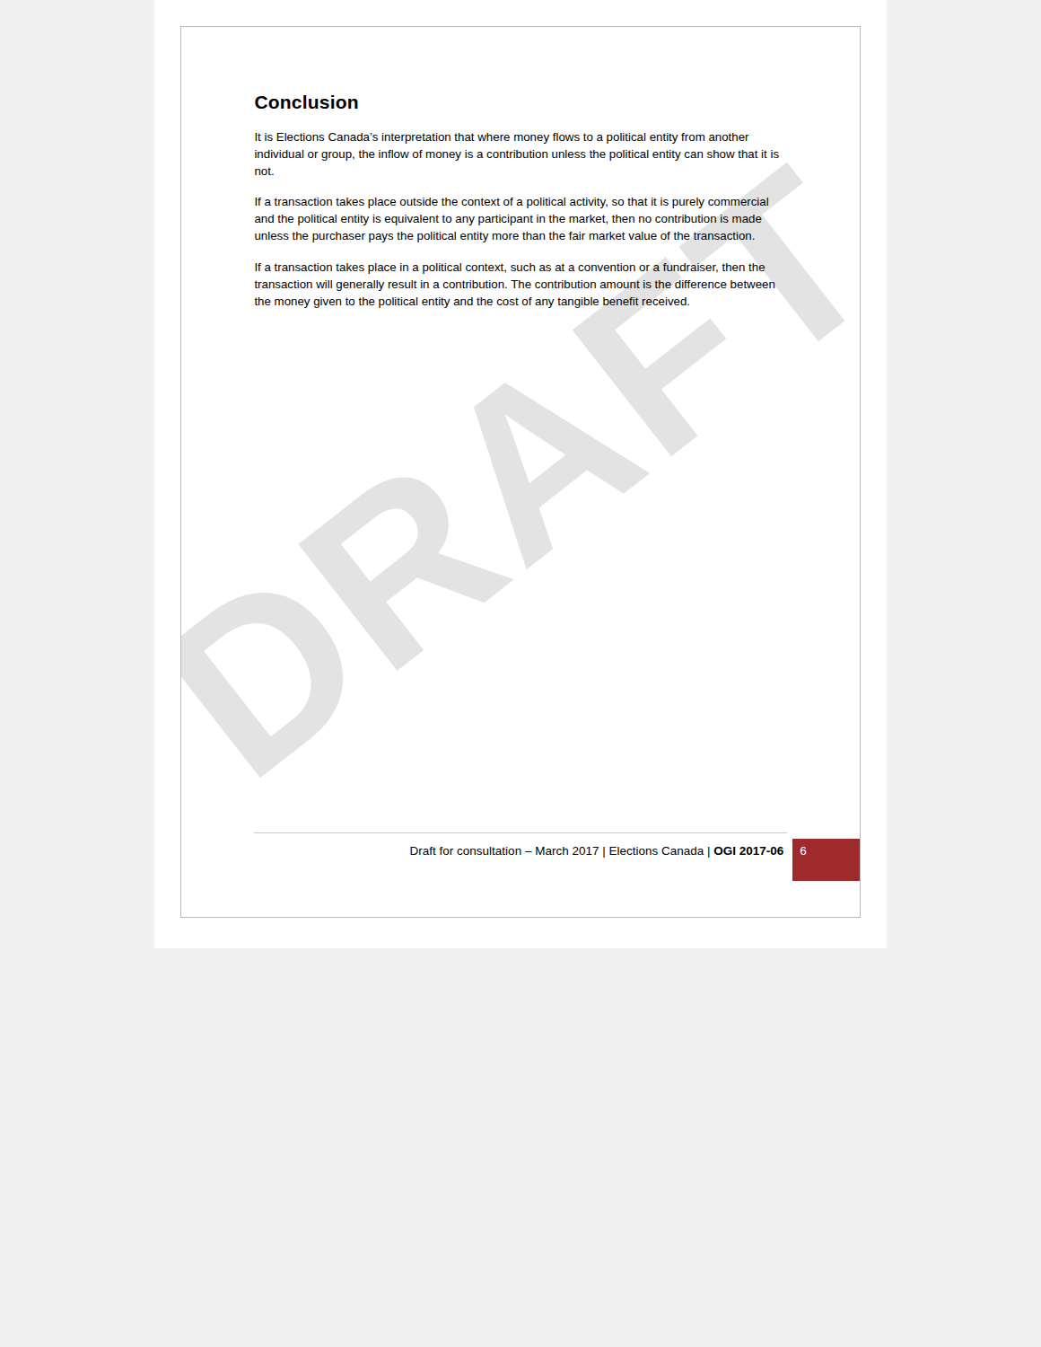DRAFT
Conclusion
It is Elections Canada’s interpretation that where money flows to a political entity from another individual or group, the inflow of money is a contribution unless the political entity can show that it is not.
If a transaction takes place outside the context of a political activity, so that it is purely commercial and the political entity is equivalent to any participant in the market, then no contribution is made unless the purchaser pays the political entity more than the fair market value of the transaction.
If a transaction takes place in a political context, such as at a convention or a fundraiser, then the transaction will generally result in a contribution. The contribution amount is the difference between the money given to the political entity and the cost of any tangible benefit received.
Draft for consultation – March 2017 | Elections Canada | OGI 2017-06
6